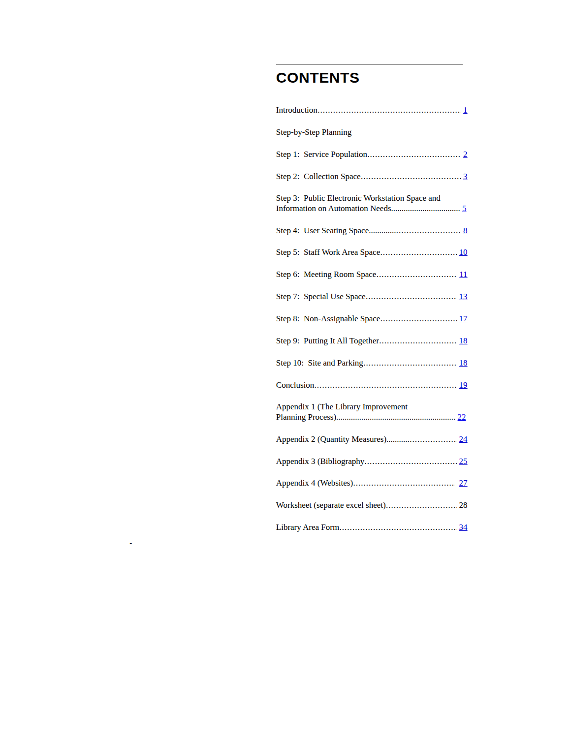CONTENTS
Introduction ....................................................................... 1
Step-by-Step Planning
Step 1: Service Population ............................................. 2
Step 2: Collection Space ................................................ 3
Step 3: Public Electronic Workstation Space and Information on Automation Needs ................................. 5
Step 4: User Seating Space............. ............................... 8
Step 5: Staff Work Area Space ..................................... 10
Step 6: Meeting Room Space ........................................ 11
Step 7: Special Use Space ............................................. 13
Step 8: Non-Assignable Space ...................................... 17
Step 9: Putting It All Together ...................................... 18
Step 10: Site and Parking ............................................. 18
Conclusion ....................................................................... 19
Appendix 1 (The Library Improvement Planning Process) ......................................................... 22
Appendix 2 (Quantity Measures)........... ....................... 24
Appendix 3 (Bibliography ............................................. 25
Appendix 4 (Websites) .................................................. 27
Worksheet (separate excel sheet) .................................. 28
Library Area Form ........................................................ 34
-